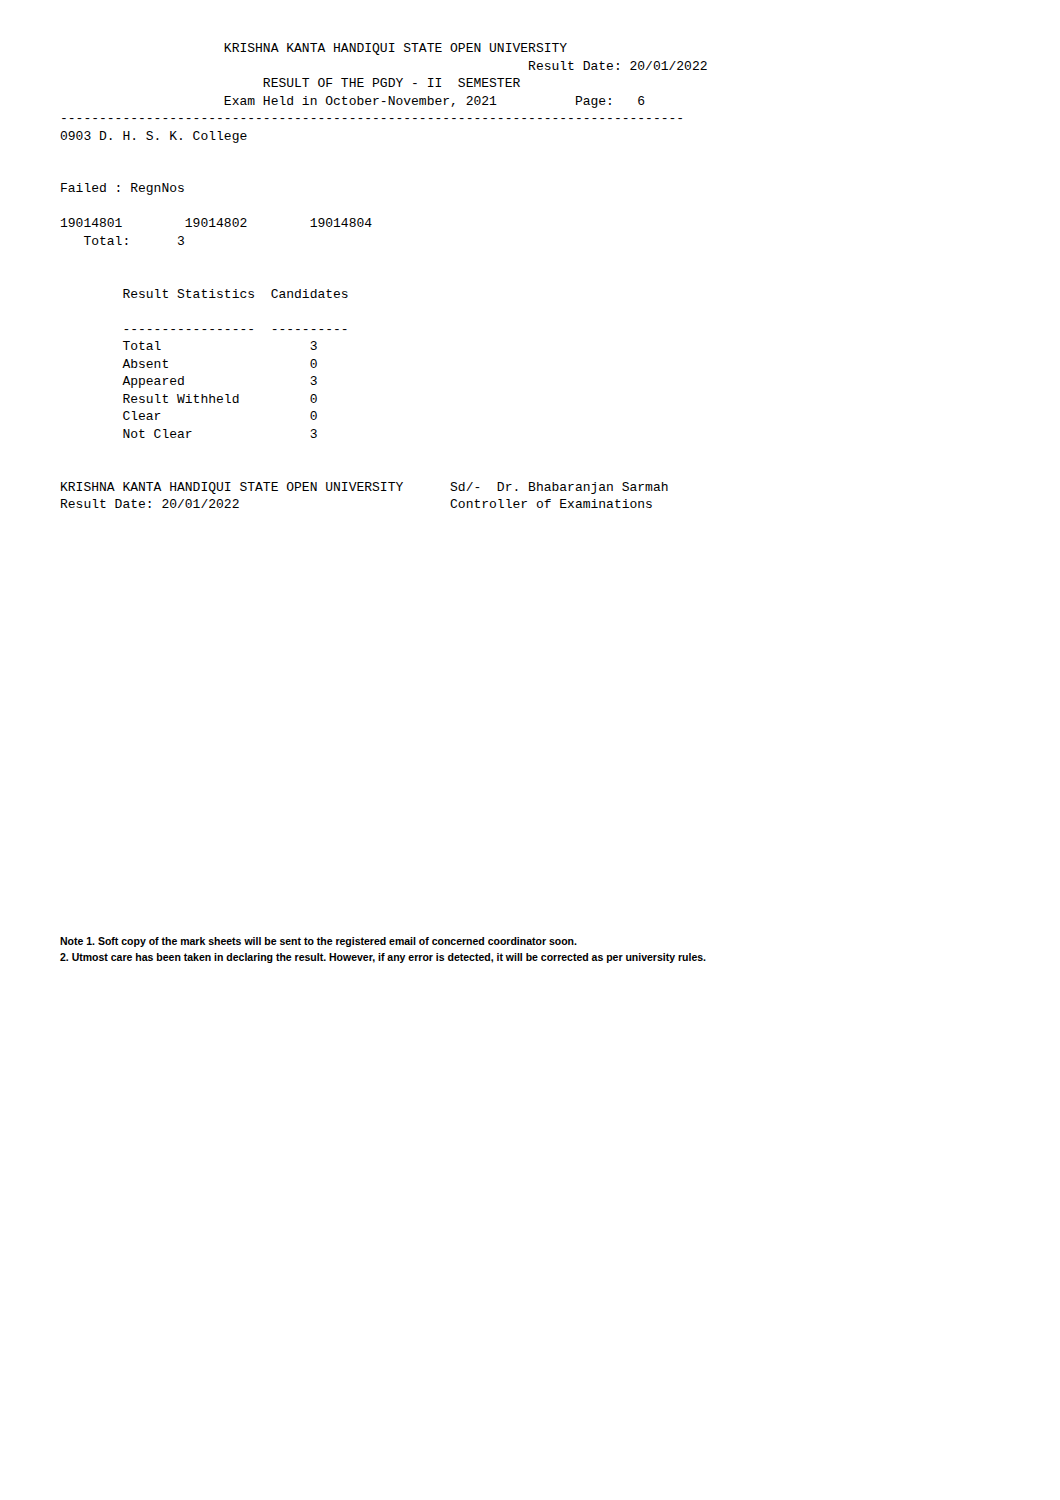KRISHNA KANTA HANDIQUI STATE OPEN UNIVERSITY
                                                            Result Date: 20/01/2022
                          RESULT OF THE PGDY - II  SEMESTER
                     Exam Held in October-November, 2021          Page:   6
--------------------------------------------------------------------------------
0903 D. H. S. K. College


Failed : RegnNos

19014801        19014802        19014804
   Total:      3


        Result Statistics  Candidates

        -----------------  ----------
        Total                   3
        Absent                  0
        Appeared                3
        Result Withheld         0
        Clear                   0
        Not Clear               3


KRISHNA KANTA HANDIQUI STATE OPEN UNIVERSITY      Sd/-  Dr. Bhabaranjan Sarmah
Result Date: 20/01/2022                           Controller of Examinations
Note 1. Soft copy of the mark sheets will be sent to the registered email of concerned coordinator soon.
2. Utmost care has been taken in declaring the result. However, if any error is detected, it will be corrected as per university rules.